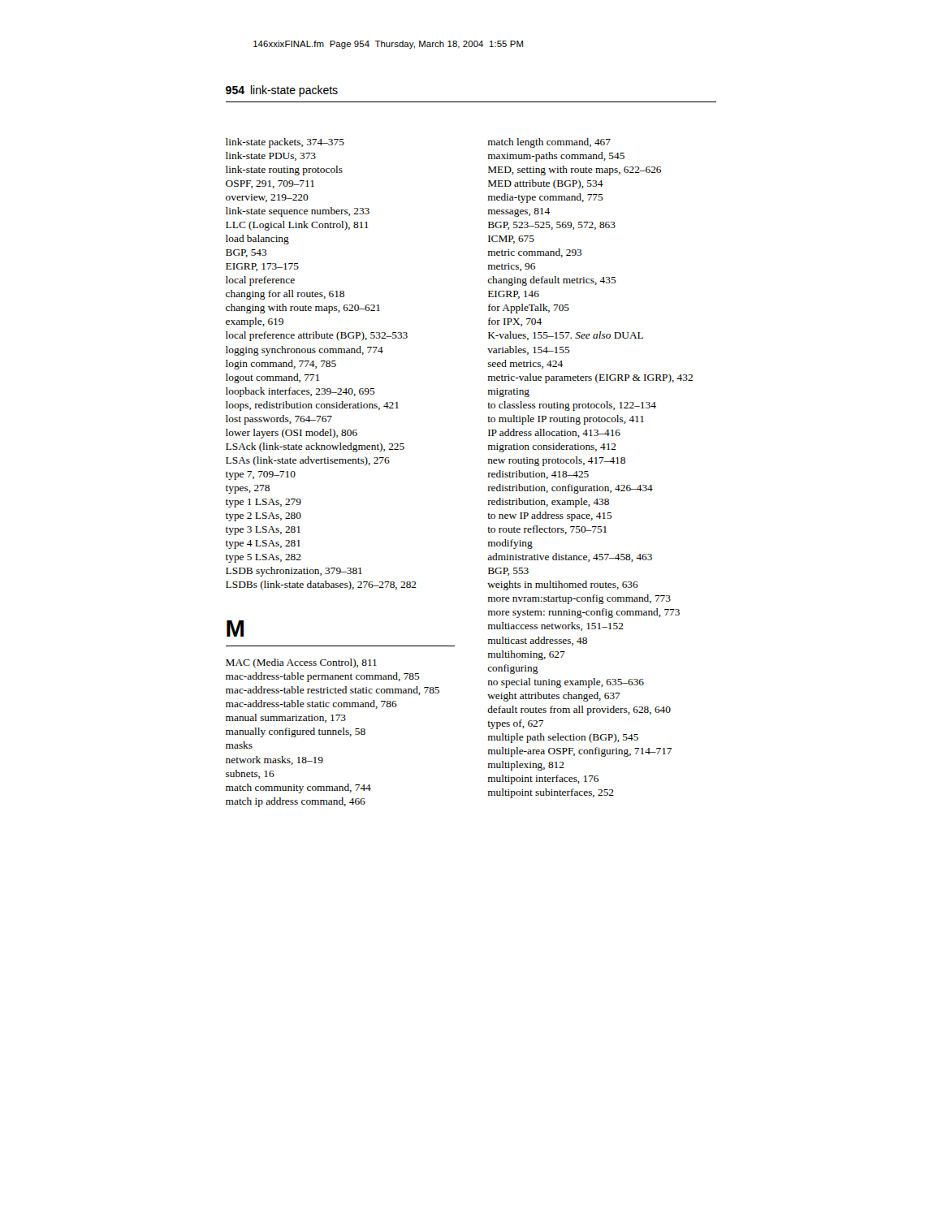146xxixFINAL.fm Page 954 Thursday, March 18, 2004 1:55 PM
954link-state packets
link-state packets, 374–375
link-state PDUs, 373
link-state routing protocols
OSPF, 291, 709–711
overview, 219–220
link-state sequence numbers, 233
LLC (Logical Link Control), 811
load balancing
BGP, 543
EIGRP, 173–175
local preference
changing for all routes, 618
changing with route maps, 620–621
example, 619
local preference attribute (BGP), 532–533
logging synchronous command, 774
login command, 774, 785
logout command, 771
loopback interfaces, 239–240, 695
loops, redistribution considerations, 421
lost passwords, 764–767
lower layers (OSI model), 806
LSAck (link-state acknowledgment), 225
LSAs (link-state advertisements), 276
type 7, 709–710
types, 278
type 1 LSAs, 279
type 2 LSAs, 280
type 3 LSAs, 281
type 4 LSAs, 281
type 5 LSAs, 282
LSDB sychronization, 379–381
LSDBs (link-state databases), 276–278, 282
M
MAC (Media Access Control), 811
mac-address-table permanent command, 785
mac-address-table restricted static command, 785
mac-address-table static command, 786
manual summarization, 173
manually configured tunnels, 58
masks
network masks, 18–19
subnets, 16
match community command, 744
match ip address command, 466
match length command, 467
maximum-paths command, 545
MED, setting with route maps, 622–626
MED attribute (BGP), 534
media-type command, 775
messages, 814
BGP, 523–525, 569, 572, 863
ICMP, 675
metric command, 293
metrics, 96
changing default metrics, 435
EIGRP, 146
for AppleTalk, 705
for IPX, 704
K-values, 155–157. See also DUAL
variables, 154–155
seed metrics, 424
metric-value parameters (EIGRP & IGRP), 432
migrating
to classless routing protocols, 122–134
to multiple IP routing protocols, 411
IP address allocation, 413–416
migration considerations, 412
new routing protocols, 417–418
redistribution, 418–425
redistribution, configuration, 426–434
redistribution, example, 438
to new IP address space, 415
to route reflectors, 750–751
modifying
administrative distance, 457–458, 463
BGP, 553
weights in multihomed routes, 636
more nvram:startup-config command, 773
more system: running-config command, 773
multiaccess networks, 151–152
multicast addresses, 48
multihoming, 627
configuring
no special tuning example, 635–636
weight attributes changed, 637
default routes from all providers, 628, 640
types of, 627
multiple path selection (BGP), 545
multiple-area OSPF, configuring, 714–717
multiplexing, 812
multipoint interfaces, 176
multipoint subinterfaces, 252